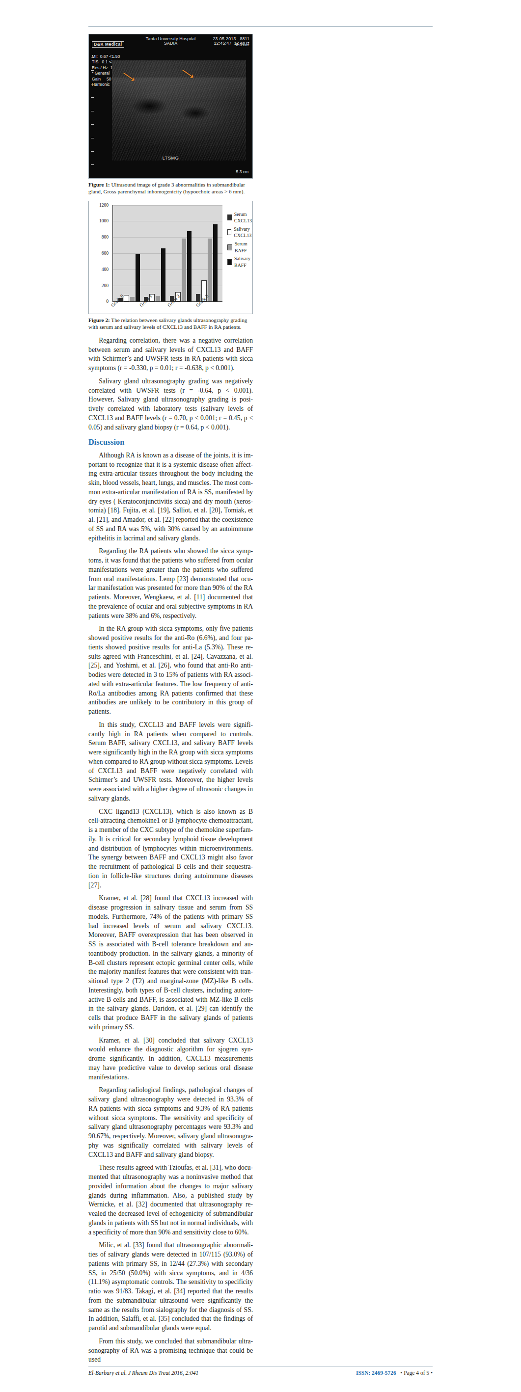Tanta University Hospital
23-05-2013 8811
SADIA
12:45:47 12 MHz
B&K Medical
0.0 cm
5.3 cm
MI: 0.67 <1.50
TIS: 0.1 <2.0
Res / Hz 1/12 Hz
* General
Gain 50 %
Harmonic Off
⟶
⟶
LTSMG
Figure 1: Ultrasound image of grade 3 abnormalities in submandibular gland, Gross parenchymal inhomogenicity (hypoechoic areas > 6 mm).
1200 1000 800 600 400 200 0
Grade 0 Grade 1 Grade 2 Grade 3
Serum CXCL13
Salivary CXCL13
Serum BAFF
Salivary BAFF
Figure 2: The relation between salivary glands ultrasonography grading with serum and salivary levels of CXCL13 and BAFF in RA patients.
Regarding correlation, there was a negative correlation between serum and salivary levels of CXCL13 and BAFF with Schirmer’s and UWSFR tests in RA patients with sicca symptoms (r = -0.330, p = 0.01; r = -0.638, p < 0.001).
Salivary gland ultrasonography grading was negatively correlated with UWSFR tests (r = -0.64, p < 0.001). However, Salivary gland ultrasonography grading is positively correlated with laboratory tests (salivary levels of CXCL13 and BAFF levels (r = 0.70, p < 0.001; r = 0.45, p < 0.05) and salivary gland biopsy (r = 0.64, p < 0.001).
Discussion
Although RA is known as a disease of the joints, it is important to recognize that it is a systemic disease often affecting extra-articular tissues throughout the body including the skin, blood vessels, heart, lungs, and muscles. The most common extra-articular manifestation of RA is SS, manifested by dry eyes ( Keratoconjunctivitis sicca) and dry mouth (xerostomia) [18]. Fujita, et al. [19], Salliot, et al. [20], Tomiak, et al. [21], and Amador, et al. [22] reported that the coexistence of SS and RA was 5%, with 30% caused by an autoimmune epithelitis in lacrimal and salivary glands.
Regarding the RA patients who showed the sicca symptoms, it was found that the patients who suffered from ocular manifestations were greater than the patients who suffered from oral manifestations. Lemp [23] demonstrated that ocular manifestation was presented for more than 90% of the RA patients. Moreover, Wengkaew, et al. [11] documented that the prevalence of ocular and oral subjective symptoms in RA patients were 38% and 6%, respectively.
In the RA group with sicca symptoms, only five patients showed positive results for the anti-Ro (6.6%), and four patients showed positive results for anti-La (5.3%). These results agreed with Franceschini, et al. [24], Cavazzana, et al. [25], and Yoshimi, et al. [26], who found that anti-Ro antibodies were detected in 3 to 15% of patients with RA associated with extra-articular features. The low frequency of anti-Ro/La antibodies among RA patients confirmed that these antibodies are unlikely to be contributory in this group of patients.
In this study, CXCL13 and BAFF levels were significantly high in RA patients when compared to controls. Serum BAFF, salivary CXCL13, and salivary BAFF levels were significantly high in the RA group with sicca symptoms when compared to RA group without sicca symptoms. Levels of CXCL13 and BAFF were negatively correlated with Schirmer’s and UWSFR tests. Moreover, the higher levels were associated with a higher degree of ultrasonic changes in salivary glands.
CXC ligand13 (CXCL13), which is also known as B cell-attracting chemokine1 or B lymphocyte chemoattractant, is a member of the CXC subtype of the chemokine superfamily. It is critical for secondary lymphoid tissue development and distribution of lymphocytes within microenvironments. The synergy between BAFF and CXCL13 might also favor the recruitment of pathological B cells and their sequestration in follicle-like structures during autoimmune diseases [27].
Kramer, et al. [28] found that CXCL13 increased with disease progression in salivary tissue and serum from SS models. Furthermore, 74% of the patients with primary SS had increased levels of serum and salivary CXCL13. Moreover, BAFF overexpression that has been observed in SS is associated with B-cell tolerance breakdown and autoantibody production. In the salivary glands, a minority of B-cell clusters represent ectopic germinal center cells, while the majority manifest features that were consistent with transitional type 2 (T2) and marginal-zone (MZ)-like B cells. Interestingly, both types of B-cell clusters, including autoreactive B cells and BAFF, is associated with MZ-like B cells in the salivary glands. Daridon, et al. [29] can identify the cells that produce BAFF in the salivary glands of patients with primary SS.
Kramer, et al. [30] concluded that salivary CXCL13 would enhance the diagnostic algorithm for sjogren syndrome significantly. In addition, CXCL13 measurements may have predictive value to develop serious oral disease manifestations.
Regarding radiological findings, pathological changes of salivary gland ultrasonography were detected in 93.3% of RA patients with sicca symptoms and 9.3% of RA patients without sicca symptoms. The sensitivity and specificity of salivary gland ultrasonography percentages were 93.3% and 90.67%, respectively. Moreover, salivary gland ultrasonography was significally correlated with salivary levels of CXCL13 and BAFF and salivary gland biopsy.
These results agreed with Tzioufas, et al. [31], who documented that ultrasonography was a noninvasive method that provided information about the changes to major salivary glands during inflammation. Also, a published study by Wernicke, et al. [32] documented that ultrasonography revealed the decreased level of echogenicity of submandibular glands in patients with SS but not in normal individuals, with a specificity of more than 90% and sensitivity close to 60%.
Milic, et al. [33] found that ultrasonographic abnormalities of salivary glands were detected in 107/115 (93.0%) of patients with primary SS, in 12/44 (27.3%) with secondary SS, in 25/50 (50.0%) with sicca symptoms, and in 4/36 (11.1%) asymptomatic controls. The sensitivity to specificity ratio was 91/83. Takagi, et al. [34] reported that the results from the submandibular ultrasound were significantly the same as the results from sialography for the diagnosis of SS. In addition, Salaffi, et al. [35] concluded that the findings of parotid and submandibular glands were equal.
From this study, we concluded that submandibular ultrasonography of RA was a promising technique that could be used
El-Barbary et al. J Rheum Dis Treat 2016, 2:041
ISSN: 2469-5726 • Page 4 of 5 •